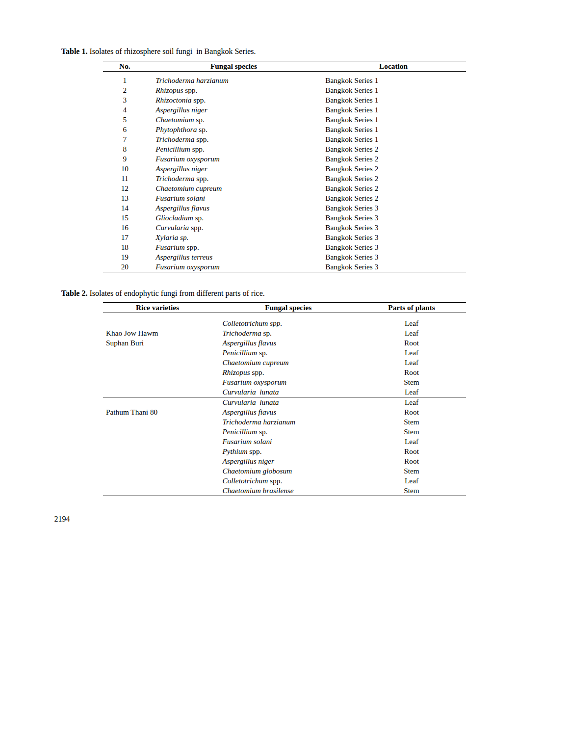Table 1. Isolates of rhizosphere soil fungi in Bangkok Series.
| No. | Fungal species | Location |
| --- | --- | --- |
| 1 | Trichoderma harzianum | Bangkok Series 1 |
| 2 | Rhizopus spp. | Bangkok Series 1 |
| 3 | Rhizoctonia spp. | Bangkok Series 1 |
| 4 | Aspergillus niger | Bangkok Series 1 |
| 5 | Chaetomium sp. | Bangkok Series 1 |
| 6 | Phytophthora sp. | Bangkok Series 1 |
| 7 | Trichoderma spp. | Bangkok Series 1 |
| 8 | Penicillium spp. | Bangkok Series 2 |
| 9 | Fusarium oxysporum | Bangkok Series 2 |
| 10 | Aspergillus niger | Bangkok Series 2 |
| 11 | Trichoderma spp. | Bangkok Series 2 |
| 12 | Chaetomium cupreum | Bangkok Series 2 |
| 13 | Fusarium solani | Bangkok Series 2 |
| 14 | Aspergillus flavus | Bangkok Series 3 |
| 15 | Gliocladium sp. | Bangkok Series 3 |
| 16 | Curvularia spp. | Bangkok Series 3 |
| 17 | Xylaria sp. | Bangkok Series 3 |
| 18 | Fusarium spp. | Bangkok Series 3 |
| 19 | Aspergillus terreus | Bangkok Series 3 |
| 20 | Fusarium oxysporum | Bangkok Series 3 |
Table 2. Isolates of endophytic fungi from different parts of rice.
| Rice varieties | Fungal species | Parts of plants |
| --- | --- | --- |
| | Colletotrichum spp. | Leaf |
| Khao Jow Hawm | Trichoderma sp. | Leaf |
| Suphan Buri | Aspergillus flavus | Root |
| | Penicillium sp. | Leaf |
| | Chaetomium cupreum | Leaf |
| | Rhizopus spp. | Root |
| | Fusarium oxysporum | Stem |
| | Curvularia lunata | Leaf |
| | Curvularia lunata | Leaf |
| Pathum Thani 80 | Aspergillus fiavus | Root |
| | Trichoderma harzianum | Stem |
| | Penicillium sp. | Stem |
| | Fusarium solani | Leaf |
| | Pythium spp. | Root |
| | Aspergillus niger | Root |
| | Chaetomium globosum | Stem |
| | Colletotrichum spp. | Leaf |
| | Chaetomium brasilense | Stem |
2194